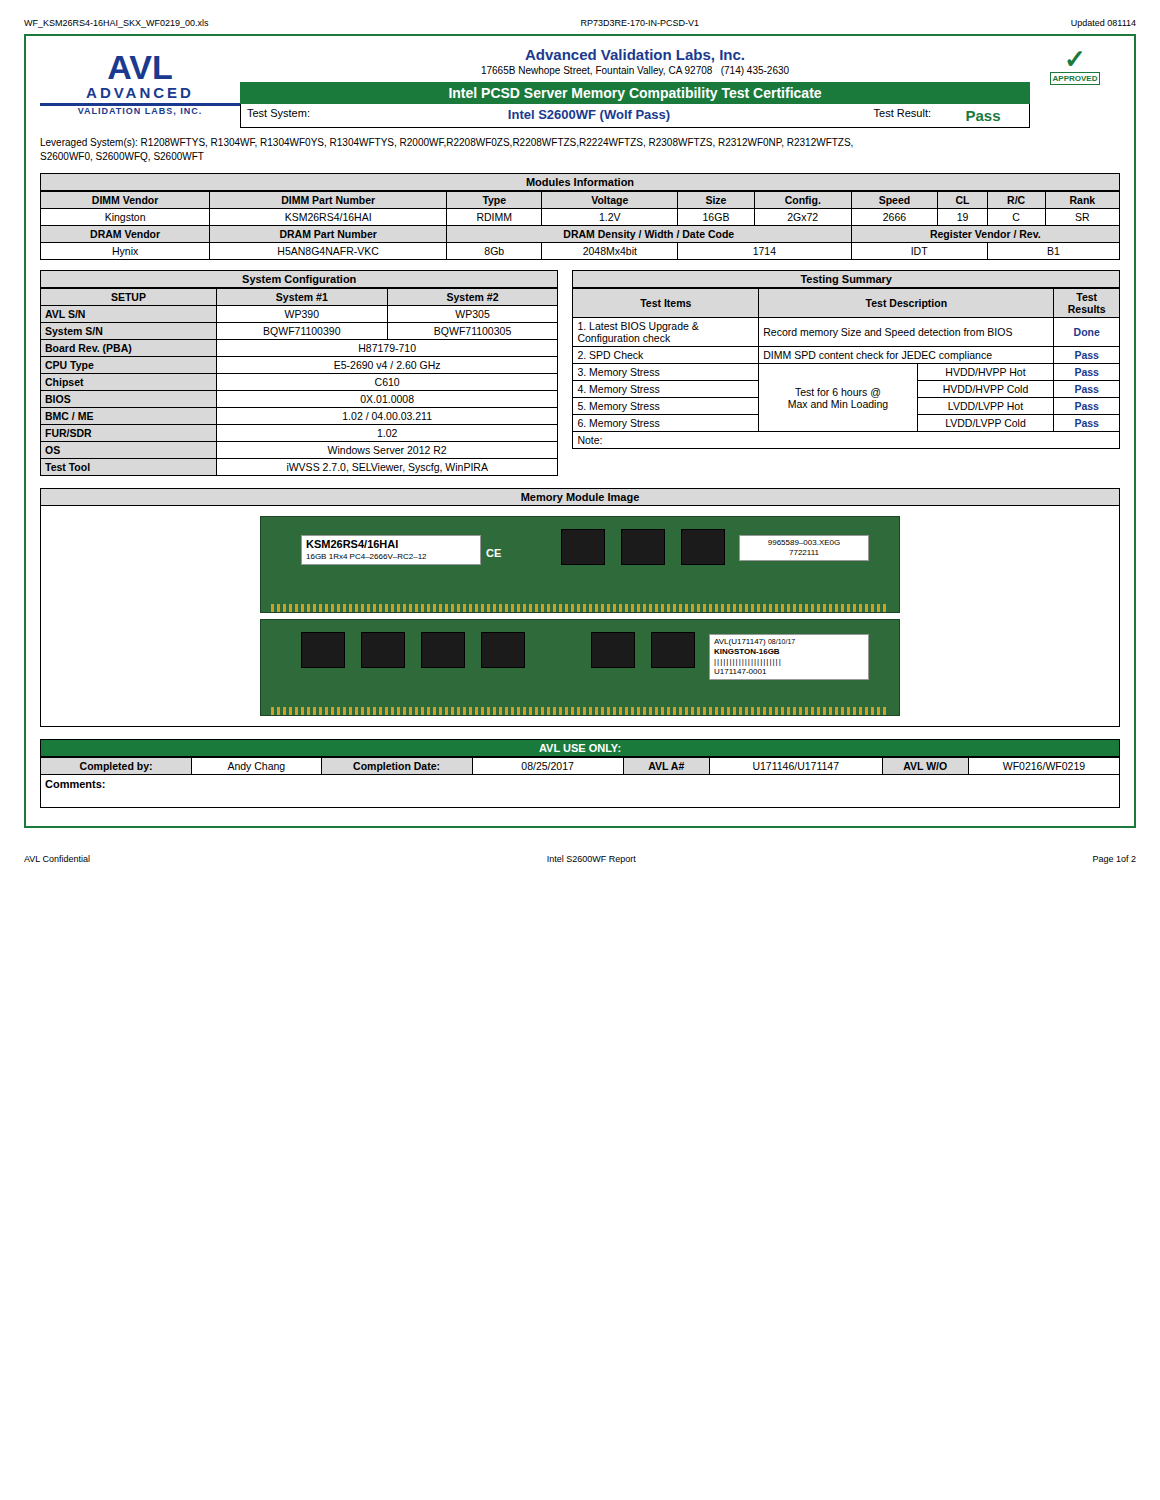WF_KSM26RS4-16HAI_SKX_WF0219_00.xls
RP73D3RE-170-IN-PCSD-V1
Updated 081114
AVL
ADVANCED
VALIDATION LABS, INC.
Advanced Validation Labs, Inc.
17665B Newhope Street, Fountain Valley, CA 92708 (714) 435-2630
Intel PCSD Server Memory Compatibility Test Certificate
Test System:
Intel S2600WF (Wolf Pass)
Test Result:
Pass
✓
APPROVED
Leveraged System(s): R1208WFTYS, R1304WF, R1304WF0YS, R1304WFTYS, R2000WF,R2208WF0ZS,R2208WFTZS,R2224WFTZS, R2308WFTZS, R2312WF0NP, R2312WFTZS,
S2600WF0, S2600WFQ, S2600WFT
Modules Information
| DIMM Vendor | DIMM Part Number | Type | Voltage | Size | Config. | Speed | CL | R/C | Rank |
| --- | --- | --- | --- | --- | --- | --- | --- | --- | --- |
| Kingston | KSM26RS4/16HAI | RDIMM | 1.2V | 16GB | 2Gx72 | 2666 | 19 | C | SR |
| DRAM Vendor | DRAM Part Number | DRAM Density / Width / Date Code | Register Vendor / Rev. |
| Hynix | H5AN8G4NAFR-VKC | 8Gb | 2048Mx4bit | 1714 | IDT | B1 |
System Configuration
| SETUP | System #1 | System #2 |
| --- | --- | --- |
| AVL S/N | WP390 | WP305 |
| System S/N | BQWF71100390 | BQWF71100305 |
| Board Rev. (PBA) | H87179-710 |
| CPU Type | E5-2690 v4 / 2.60 GHz |
| Chipset | C610 |
| BIOS | 0X.01.0008 |
| BMC / ME | 1.02 / 04.00.03.211 |
| FUR/SDR | 1.02 |
| OS | Windows Server 2012 R2 |
| Test Tool | iWVSS 2.7.0, SELViewer, Syscfg, WinPIRA |
Testing Summary
| Test Items | Test Description | Test Results |
| --- | --- | --- |
| 1. Latest BIOS Upgrade & Configuration check | Record memory Size and Speed detection from BIOS | Done |
| 2. SPD Check | DIMM SPD content check for JEDEC compliance | Pass |
| 3. Memory Stress | Test for 6 hours @ Max and Min Loading | HVDD/HVPP Hot | Pass |
| 4. Memory Stress | HVDD/HVPP Cold | Pass |
| 5. Memory Stress | LVDD/LVPP Hot | Pass |
| 6. Memory Stress | LVDD/LVPP Cold | Pass |
| Note: |
Memory Module Image
KSM26RS4/16HAI
16GB 1Rx4 PC4–2666V–RC2–12
CE
9965589–003.XE0G
7722111
AVL(U171147) 08/10/17
KINGSTON-16GB
||||||||||||||||||||||
U171147-0001
AVL USE ONLY:
| Completed by: | Andy Chang | Completion Date: | 08/25/2017 | AVL A# | U171146/U171147 | AVL W/O | WF0216/WF0219 |
Comments:
AVL Confidential
Intel S2600WF Report
Page 1of 2